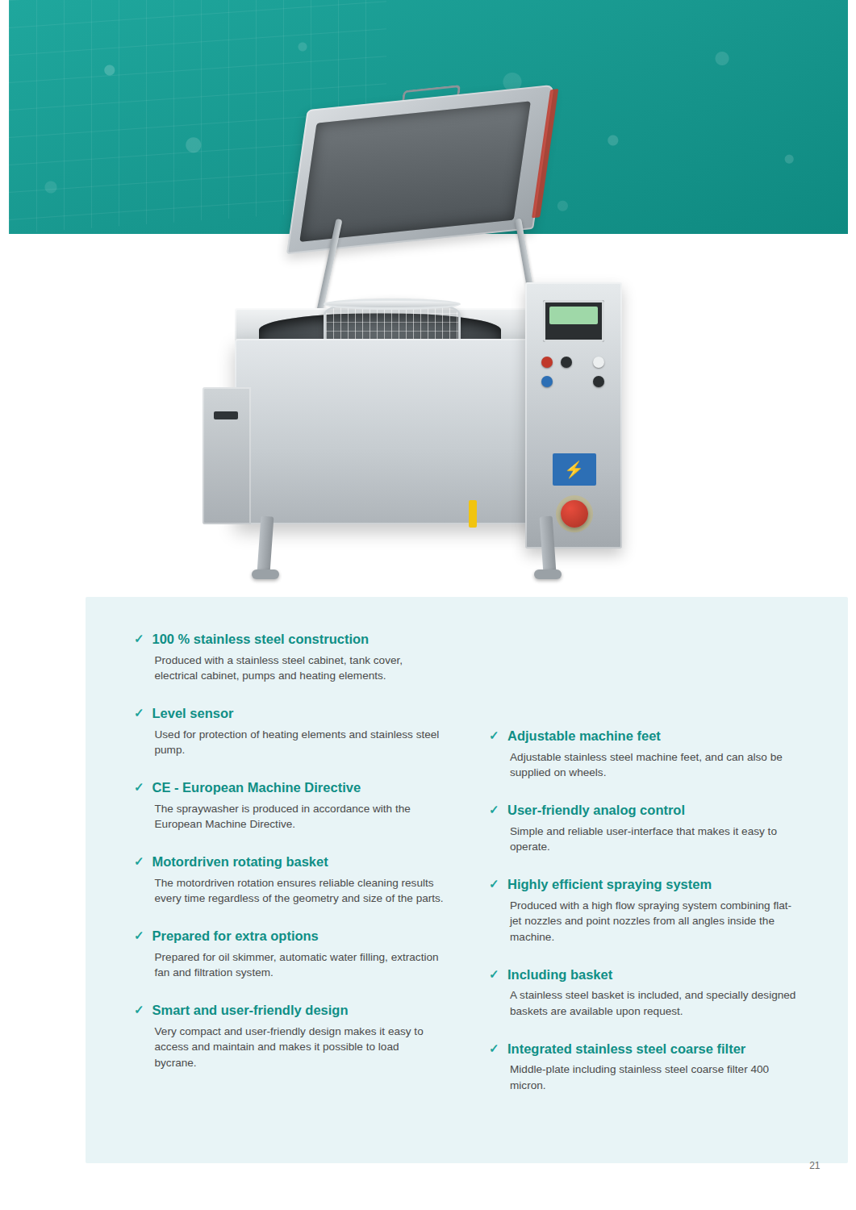⚡
✓100 % stainless steel construction
Produced with a stainless steel cabinet, tank cover, electrical cabinet, pumps and heating elements.
✓Level sensor
Used for protection of heating elements and stainless steel pump.
✓CE - European Machine Directive
The spraywasher is produced in accordance with the European Machine Directive.
✓Motordriven rotating basket
The motordriven rotation ensures reliable cleaning results every time regardless of the geometry and size of the parts.
✓Prepared for extra options
Prepared for oil skimmer, automatic water filling, extraction fan and filtration system.
✓Smart and user-friendly design
Very compact and user-friendly design makes it easy to access and maintain and makes it possible to load bycrane.
✓Adjustable machine feet
Adjustable stainless steel machine feet, and can also be supplied on wheels.
✓User-friendly analog control
Simple and reliable user-interface that makes it easy to operate.
✓Highly efficient spraying system
Produced with a high flow spraying system combining flat-jet nozzles and point nozzles from all angles inside the machine.
✓Including basket
A stainless steel basket is included, and specially designed baskets are available upon request.
✓Integrated stainless steel coarse filter
Middle-plate including stainless steel coarse filter 400 micron.
21